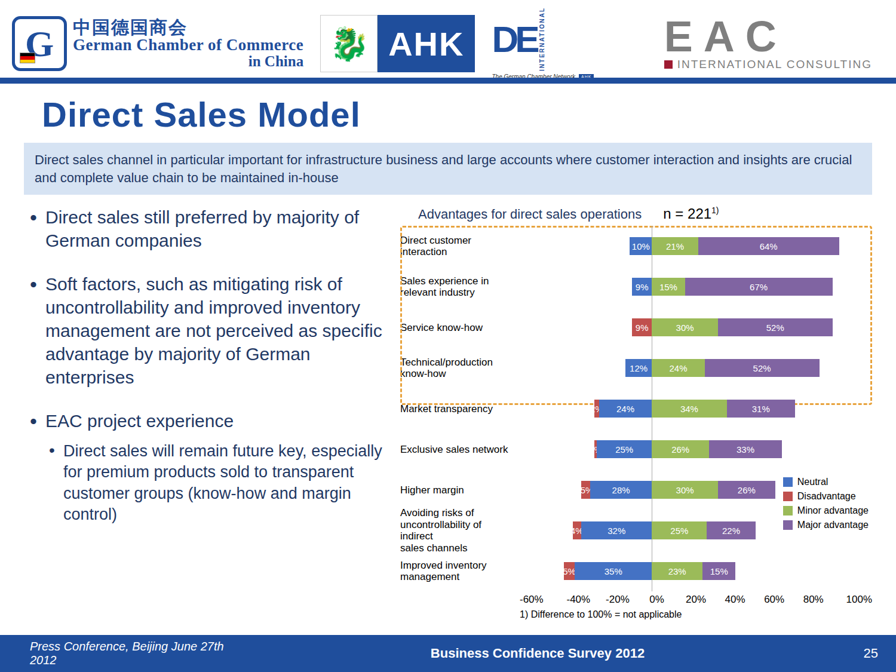G
中国德国商会
German Chamber of Commerce
in China
🐉
AHK
DE
INTERNATIONAL
The German Chamber Network AHK
EAC
INTERNATIONAL CONSULTING
Direct Sales Model
Direct sales channel in particular important for infrastructure business and large accounts where customer interaction and insights are crucial and complete value chain to be maintained in-house
Direct sales still preferred by majority of German companies
Soft factors, such as mitigating risk of uncontrollability and improved inventory management are not perceived as specific advantage by majority of German enterprises
EAC project experience
Direct sales will remain future key, especially for premium products sold to transparent customer groups (know-how and margin control)
Advantages for direct sales operations n = 2211)
Direct customer
interaction
10%
21%
64%
Sales experience in
relevant industry
9%
15%
67%
Service know-how
9%
30%
52%
Technical/production
know-how
12%
24%
52%
Market transparency
2%
24%
34%
31%
Exclusive sales network
1%
25%
26%
33%
Higher margin
5%
28%
30%
26%
Avoiding risks of
uncontrollability of indirect
sales channels
4%
32%
25%
22%
Improved inventory
management
5%
35%
23%
15%
Neutral
Disadvantage
Minor advantage
Major advantage
-60%-40%-20% 0% 20% 40% 60% 80% 100%
1) Difference to 100% = not applicable
Press Conference, Beijing June 27th 2012
Business Confidence Survey 2012
25